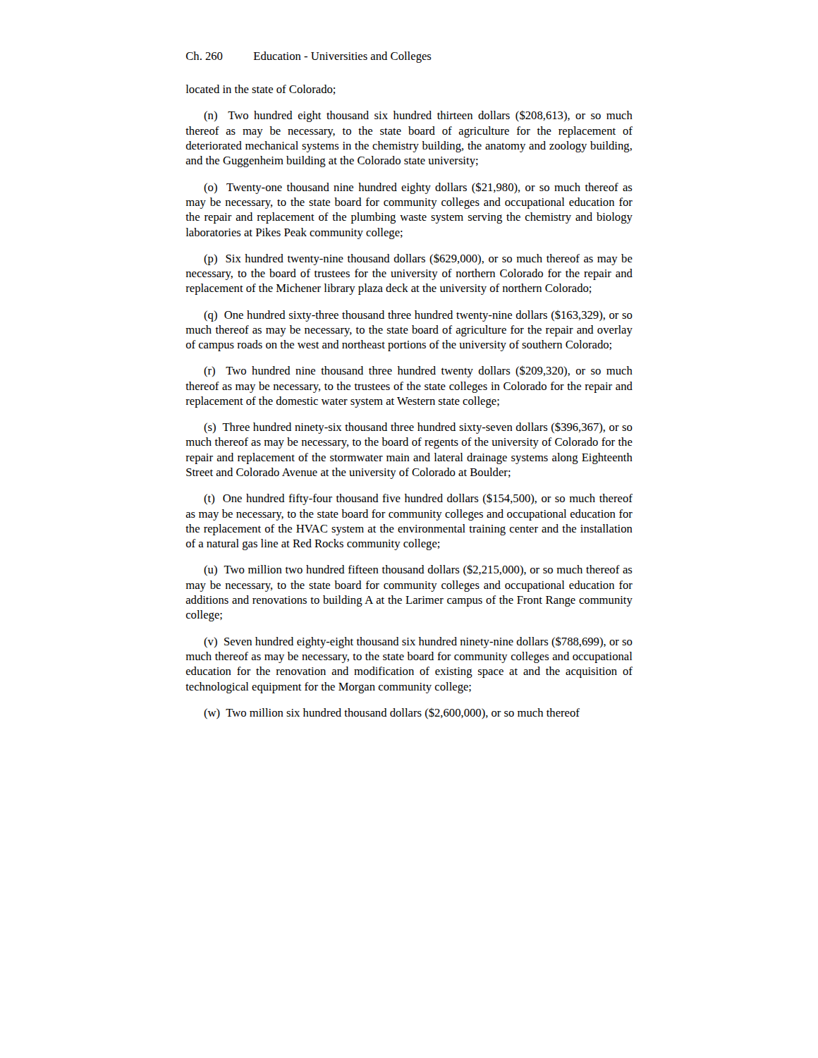Ch. 260
Education - Universities and Colleges
located in the state of Colorado;
(n) Two hundred eight thousand six hundred thirteen dollars ($208,613), or so much thereof as may be necessary, to the state board of agriculture for the replacement of deteriorated mechanical systems in the chemistry building, the anatomy and zoology building, and the Guggenheim building at the Colorado state university;
(o) Twenty-one thousand nine hundred eighty dollars ($21,980), or so much thereof as may be necessary, to the state board for community colleges and occupational education for the repair and replacement of the plumbing waste system serving the chemistry and biology laboratories at Pikes Peak community college;
(p) Six hundred twenty-nine thousand dollars ($629,000), or so much thereof as may be necessary, to the board of trustees for the university of northern Colorado for the repair and replacement of the Michener library plaza deck at the university of northern Colorado;
(q) One hundred sixty-three thousand three hundred twenty-nine dollars ($163,329), or so much thereof as may be necessary, to the state board of agriculture for the repair and overlay of campus roads on the west and northeast portions of the university of southern Colorado;
(r) Two hundred nine thousand three hundred twenty dollars ($209,320), or so much thereof as may be necessary, to the trustees of the state colleges in Colorado for the repair and replacement of the domestic water system at Western state college;
(s) Three hundred ninety-six thousand three hundred sixty-seven dollars ($396,367), or so much thereof as may be necessary, to the board of regents of the university of Colorado for the repair and replacement of the stormwater main and lateral drainage systems along Eighteenth Street and Colorado Avenue at the university of Colorado at Boulder;
(t) One hundred fifty-four thousand five hundred dollars ($154,500), or so much thereof as may be necessary, to the state board for community colleges and occupational education for the replacement of the HVAC system at the environmental training center and the installation of a natural gas line at Red Rocks community college;
(u) Two million two hundred fifteen thousand dollars ($2,215,000), or so much thereof as may be necessary, to the state board for community colleges and occupational education for additions and renovations to building A at the Larimer campus of the Front Range community college;
(v) Seven hundred eighty-eight thousand six hundred ninety-nine dollars ($788,699), or so much thereof as may be necessary, to the state board for community colleges and occupational education for the renovation and modification of existing space at and the acquisition of technological equipment for the Morgan community college;
(w) Two million six hundred thousand dollars ($2,600,000), or so much thereof